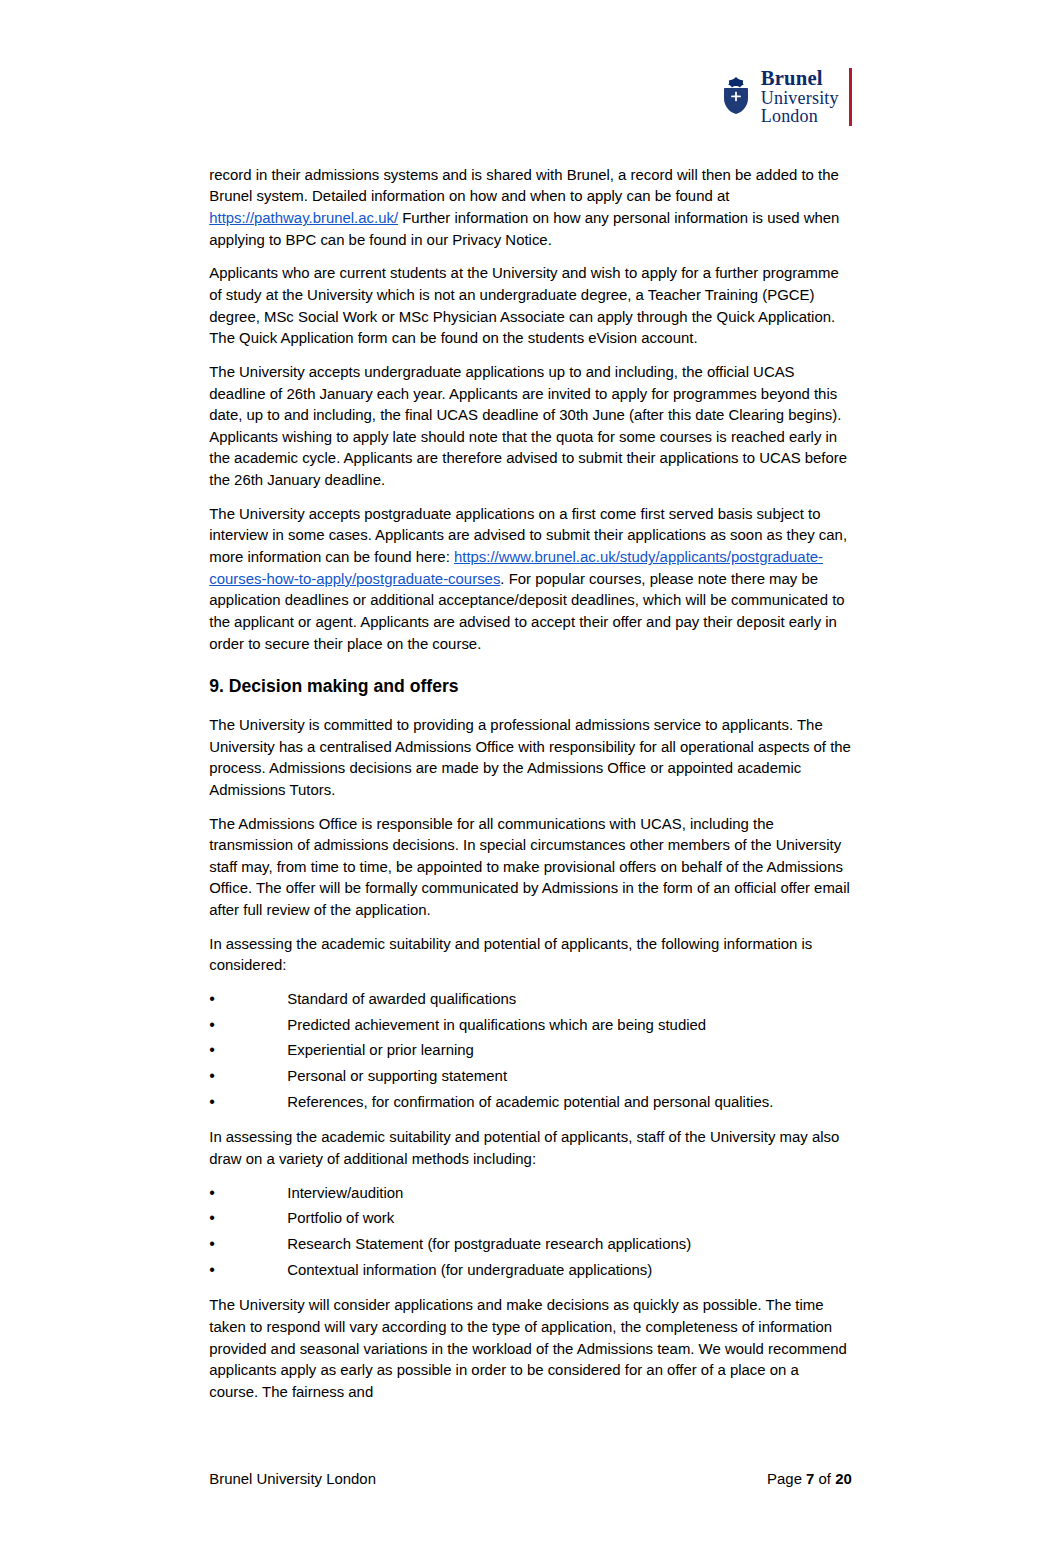Brunel University London
record in their admissions systems and is shared with Brunel, a record will then be added to the Brunel system. Detailed information on how and when to apply can be found at https://pathway.brunel.ac.uk/ Further information on how any personal information is used when applying to BPC can be found in our Privacy Notice.
Applicants who are current students at the University and wish to apply for a further programme of study at the University which is not an undergraduate degree, a Teacher Training (PGCE) degree, MSc Social Work or MSc Physician Associate can apply through the Quick Application. The Quick Application form can be found on the students eVision account.
The University accepts undergraduate applications up to and including, the official UCAS deadline of 26th January each year. Applicants are invited to apply for programmes beyond this date, up to and including, the final UCAS deadline of 30th June (after this date Clearing begins). Applicants wishing to apply late should note that the quota for some courses is reached early in the academic cycle. Applicants are therefore advised to submit their applications to UCAS before the 26th January deadline.
The University accepts postgraduate applications on a first come first served basis subject to interview in some cases. Applicants are advised to submit their applications as soon as they can, more information can be found here: https://www.brunel.ac.uk/study/applicants/postgraduate-courses-how-to-apply/postgraduate-courses. For popular courses, please note there may be application deadlines or additional acceptance/deposit deadlines, which will be communicated to the applicant or agent. Applicants are advised to accept their offer and pay their deposit early in order to secure their place on the course.
9. Decision making and offers
The University is committed to providing a professional admissions service to applicants. The University has a centralised Admissions Office with responsibility for all operational aspects of the process. Admissions decisions are made by the Admissions Office or appointed academic Admissions Tutors.
The Admissions Office is responsible for all communications with UCAS, including the transmission of admissions decisions. In special circumstances other members of the University staff may, from time to time, be appointed to make provisional offers on behalf of the Admissions Office. The offer will be formally communicated by Admissions in the form of an official offer email after full review of the application.
In assessing the academic suitability and potential of applicants, the following information is considered:
Standard of awarded qualifications
Predicted achievement in qualifications which are being studied
Experiential or prior learning
Personal or supporting statement
References, for confirmation of academic potential and personal qualities.
In assessing the academic suitability and potential of applicants, staff of the University may also draw on a variety of additional methods including:
Interview/audition
Portfolio of work
Research Statement (for postgraduate research applications)
Contextual information (for undergraduate applications)
The University will consider applications and make decisions as quickly as possible. The time taken to respond will vary according to the type of application, the completeness of information provided and seasonal variations in the workload of the Admissions team. We would recommend applicants apply as early as possible in order to be considered for an offer of a place on a course. The fairness and
Brunel University London
Page 7 of 20